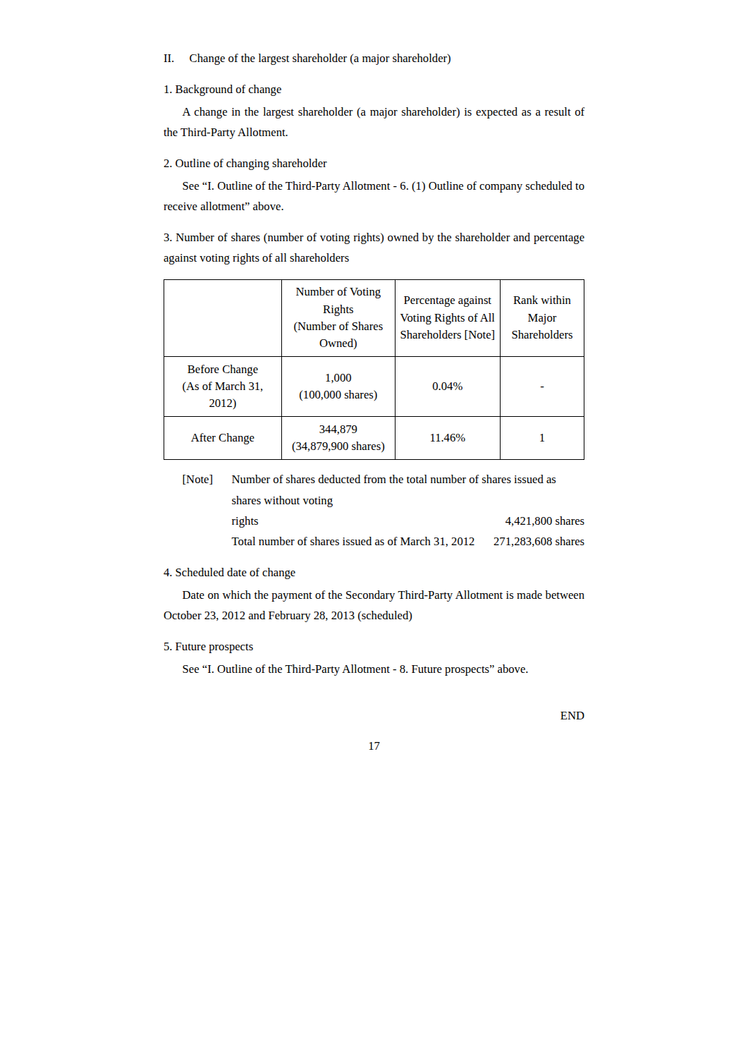II. Change of the largest shareholder (a major shareholder)
1. Background of change
A change in the largest shareholder (a major shareholder) is expected as a result of the Third-Party Allotment.
2. Outline of changing shareholder
See “I. Outline of the Third-Party Allotment - 6. (1) Outline of company scheduled to receive allotment” above.
3. Number of shares (number of voting rights) owned by the shareholder and percentage against voting rights of all shareholders
| | Number of Voting Rights (Number of Shares Owned) | Percentage against Voting Rights of All Shareholders [Note] | Rank within Major Shareholders |
| --- | --- | --- | --- |
| Before Change (As of March 31, 2012) | 1,000 (100,000 shares) | 0.04% | - |
| After Change | 344,879 (34,879,900 shares) | 11.46% | 1 |
[Note]
Number of shares deducted from the total number of shares issued as shares without voting
rights 4,421,800 shares
Total number of shares issued as of March 31, 2012 271,283,608 shares
4. Scheduled date of change
Date on which the payment of the Secondary Third-Party Allotment is made between October 23, 2012 and February 28, 2013 (scheduled)
5. Future prospects
See “I. Outline of the Third-Party Allotment - 8. Future prospects” above.
END
17